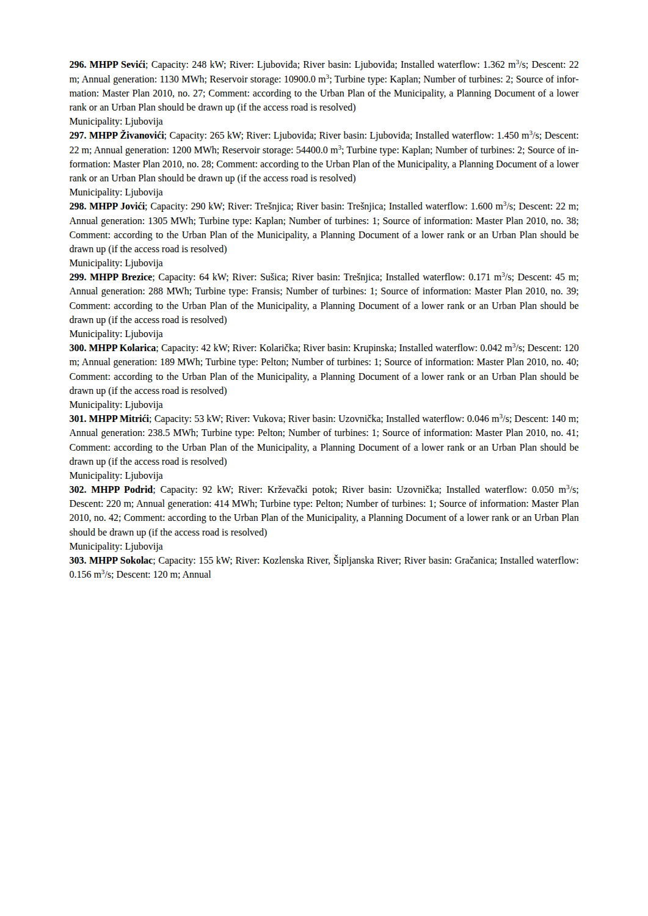296. MHPP Sevići; Capacity: 248 kW; River: Ljuboviđa; River basin: Ljuboviđa; Installed waterflow: 1.362 m3/s; Descent: 22 m; Annual generation: 1130 MWh; Reservoir storage: 10900.0 m3; Turbine type: Kaplan; Number of turbines: 2; Source of information: Master Plan 2010, no. 27; Comment: according to the Urban Plan of the Municipality, a Planning Document of a lower rank or an Urban Plan should be drawn up (if the access road is resolved)
Municipality: Ljubovija
297. MHPP Živanovići; Capacity: 265 kW; River: Ljuboviđa; River basin: Ljuboviđa; Installed waterflow: 1.450 m3/s; Descent: 22 m; Annual generation: 1200 MWh; Reservoir storage: 54400.0 m3; Turbine type: Kaplan; Number of turbines: 2; Source of information: Master Plan 2010, no. 28; Comment: according to the Urban Plan of the Municipality, a Planning Document of a lower rank or an Urban Plan should be drawn up (if the access road is resolved)
Municipality: Ljubovija
298. MHPP Jovići; Capacity: 290 kW; River: Trešnjica; River basin: Trešnjica; Installed waterflow: 1.600 m3/s; Descent: 22 m; Annual generation: 1305 MWh; Turbine type: Kaplan; Number of turbines: 1; Source of information: Master Plan 2010, no. 38; Comment: according to the Urban Plan of the Municipality, a Planning Document of a lower rank or an Urban Plan should be drawn up (if the access road is resolved)
Municipality: Ljubovija
299. MHPP Brezice; Capacity: 64 kW; River: Sušica; River basin: Trešnjica; Installed waterflow: 0.171 m3/s; Descent: 45 m; Annual generation: 288 MWh; Turbine type: Fransis; Number of turbines: 1; Source of information: Master Plan 2010, no. 39; Comment: according to the Urban Plan of the Municipality, a Planning Document of a lower rank or an Urban Plan should be drawn up (if the access road is resolved)
Municipality: Ljubovija
300. MHPP Kolarica; Capacity: 42 kW; River: Kolarička; River basin: Krupinska; Installed waterflow: 0.042 m3/s; Descent: 120 m; Annual generation: 189 MWh; Turbine type: Pelton; Number of turbines: 1; Source of information: Master Plan 2010, no. 40; Comment: according to the Urban Plan of the Municipality, a Planning Document of a lower rank or an Urban Plan should be drawn up (if the access road is resolved)
Municipality: Ljubovija
301. MHPP Mitrići; Capacity: 53 kW; River: Vukova; River basin: Uzovnička; Installed waterflow: 0.046 m3/s; Descent: 140 m; Annual generation: 238.5 MWh; Turbine type: Pelton; Number of turbines: 1; Source of information: Master Plan 2010, no. 41; Comment: according to the Urban Plan of the Municipality, a Planning Document of a lower rank or an Urban Plan should be drawn up (if the access road is resolved)
Municipality: Ljubovija
302. MHPP Podrid; Capacity: 92 kW; River: Krževački potok; River basin: Uzovnička; Installed waterflow: 0.050 m3/s; Descent: 220 m; Annual generation: 414 MWh; Turbine type: Pelton; Number of turbines: 1; Source of information: Master Plan 2010, no. 42; Comment: according to the Urban Plan of the Municipality, a Planning Document of a lower rank or an Urban Plan should be drawn up (if the access road is resolved)
Municipality: Ljubovija
303. MHPP Sokolac; Capacity: 155 kW; River: Kozlenska River, Šipljanska River; River basin: Gračanica; Installed waterflow: 0.156 m3/s; Descent: 120 m; Annual